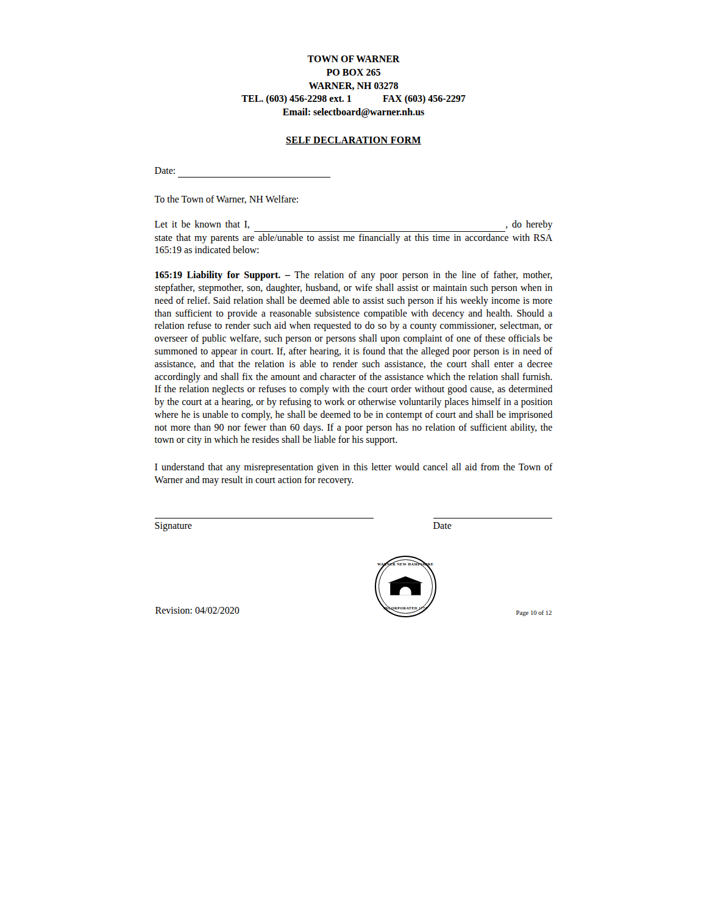TOWN OF WARNER
PO BOX 265
WARNER, NH 03278
TEL. (603) 456-2298 ext. 1 FAX (603) 456-2297
Email: selectboard@warner.nh.us
SELF DECLARATION FORM
Date:
To the Town of Warner, NH Welfare:
Let it be known that I, , do hereby state that my parents are able/unable to assist me financially at this time in accordance with RSA 165:19 as indicated below:
165:19 Liability for Support. – The relation of any poor person in the line of father, mother, stepfather, stepmother, son, daughter, husband, or wife shall assist or maintain such person when in need of relief. Said relation shall be deemed able to assist such person if his weekly income is more than sufficient to provide a reasonable subsistence compatible with decency and health. Should a relation refuse to render such aid when requested to do so by a county commissioner, selectman, or overseer of public welfare, such person or persons shall upon complaint of one of these officials be summoned to appear in court. If, after hearing, it is found that the alleged poor person is in need of assistance, and that the relation is able to render such assistance, the court shall enter a decree accordingly and shall fix the amount and character of the assistance which the relation shall furnish. If the relation neglects or refuses to comply with the court order without good cause, as determined by the court at a hearing, or by refusing to work or otherwise voluntarily places himself in a position where he is unable to comply, he shall be deemed to be in contempt of court and shall be imprisoned not more than 90 nor fewer than 60 days. If a poor person has no relation of sufficient ability, the town or city in which he resides shall be liable for his support.
I understand that any misrepresentation given in this letter would cancel all aid from the Town of Warner and may result in court action for recovery.
| Signature | | Date |
| Revision: 04/02/2020 | WARNER NEW HAMPSHIRE INCORPORATED 1774 | Page 10 of 12 |